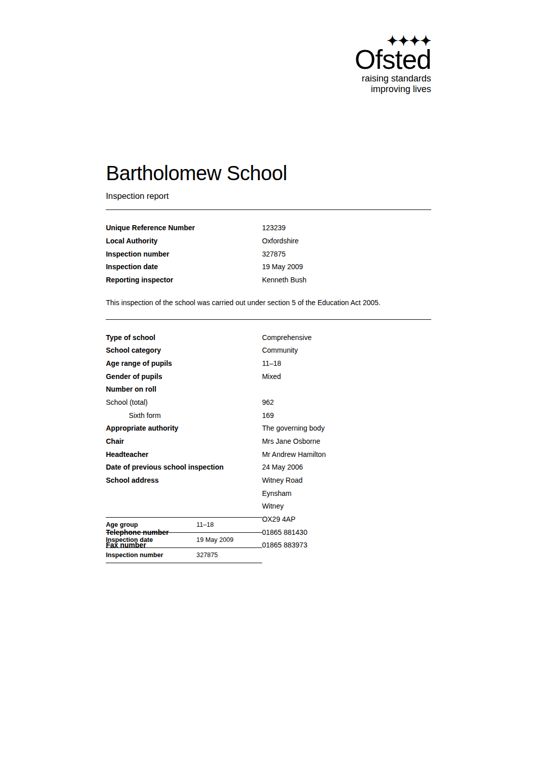✦✦✦✦
Ofsted
raising standards
improving lives
Bartholomew School
Inspection report
| Unique Reference Number | 123239 |
| Local Authority | Oxfordshire |
| Inspection number | 327875 |
| Inspection date | 19 May 2009 |
| Reporting inspector | Kenneth Bush |
This inspection of the school was carried out under section 5 of the Education Act 2005.
| Type of school | Comprehensive |
| School category | Community |
| Age range of pupils | 11–18 |
| Gender of pupils | Mixed |
| Number on roll | |
| School (total) | 962 |
| Sixth form | 169 |
| Appropriate authority | The governing body |
| Chair | Mrs Jane Osborne |
| Headteacher | Mr Andrew Hamilton |
| Date of previous school inspection | 24 May 2006 |
| School address | Witney Road |
| | Eynsham |
| | Witney |
| | OX29 4AP |
| Telephone number | 01865 881430 |
| Fax number | 01865 883973 |
| Age group | 11–18 |
| Inspection date | 19 May 2009 |
| Inspection number | 327875 |